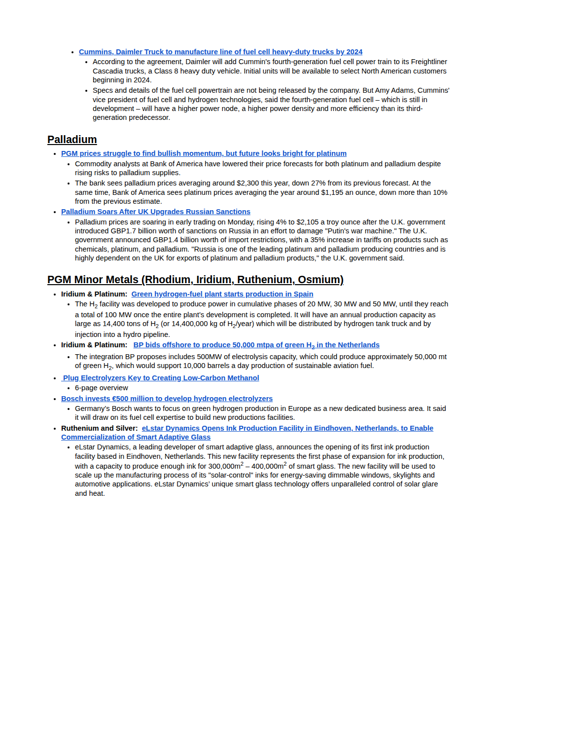Cummins, Daimler Truck to manufacture line of fuel cell heavy-duty trucks by 2024
According to the agreement, Daimler will add Cummin's fourth-generation fuel cell power train to its Freightliner Cascadia trucks, a Class 8 heavy duty vehicle. Initial units will be available to select North American customers beginning in 2024.
Specs and details of the fuel cell powertrain are not being released by the company. But Amy Adams, Cummins' vice president of fuel cell and hydrogen technologies, said the fourth-generation fuel cell – which is still in development – will have a higher power node, a higher power density and more efficiency than its third-generation predecessor.
Palladium
PGM prices struggle to find bullish momentum, but future looks bright for platinum
Commodity analysts at Bank of America have lowered their price forecasts for both platinum and palladium despite rising risks to palladium supplies.
The bank sees palladium prices averaging around $2,300 this year, down 27% from its previous forecast. At the same time, Bank of America sees platinum prices averaging the year around $1,195 an ounce, down more than 10% from the previous estimate.
Palladium Soars After UK Upgrades Russian Sanctions
Palladium prices are soaring in early trading on Monday, rising 4% to $2,105 a troy ounce after the U.K. government introduced GBP1.7 billion worth of sanctions on Russia in an effort to damage "Putin's war machine." The U.K. government announced GBP1.4 billion worth of import restrictions, with a 35% increase in tariffs on products such as chemicals, platinum, and palladium. "Russia is one of the leading platinum and palladium producing countries and is highly dependent on the UK for exports of platinum and palladium products," the U.K. government said.
PGM Minor Metals (Rhodium, Iridium, Ruthenium, Osmium)
Iridium & Platinum: Green hydrogen-fuel plant starts production in Spain
The H2 facility was developed to produce power in cumulative phases of 20 MW, 30 MW and 50 MW, until they reach a total of 100 MW once the entire plant’s development is completed. It will have an annual production capacity as large as 14,400 tons of H2 (or 14,400,000 kg of H2/year) which will be distributed by hydrogen tank truck and by injection into a hydro pipeline.
Iridium & Platinum: BP bids offshore to produce 50,000 mtpa of green H2 in the Netherlands
The integration BP proposes includes 500MW of electrolysis capacity, which could produce approximately 50,000 mt of green H2, which would support 10,000 barrels a day production of sustainable aviation fuel.
Plug Electrolyzers Key to Creating Low-Carbon Methanol
6-page overview
Bosch invests €500 million to develop hydrogen electrolyzers
Germany’s Bosch wants to focus on green hydrogen production in Europe as a new dedicated business area. It said it will draw on its fuel cell expertise to build new productions facilities.
Ruthenium and Silver: eLstar Dynamics Opens Ink Production Facility in Eindhoven, Netherlands, to Enable Commercialization of Smart Adaptive Glass
eLstar Dynamics, a leading developer of smart adaptive glass, announces the opening of its first ink production facility based in Eindhoven, Netherlands. This new facility represents the first phase of expansion for ink production, with a capacity to produce enough ink for 300,000m2 – 400,000m2 of smart glass. The new facility will be used to scale up the manufacturing process of its "solar-control" inks for energy-saving dimmable windows, skylights and automotive applications. eLstar Dynamics’ unique smart glass technology offers unparalleled control of solar glare and heat.